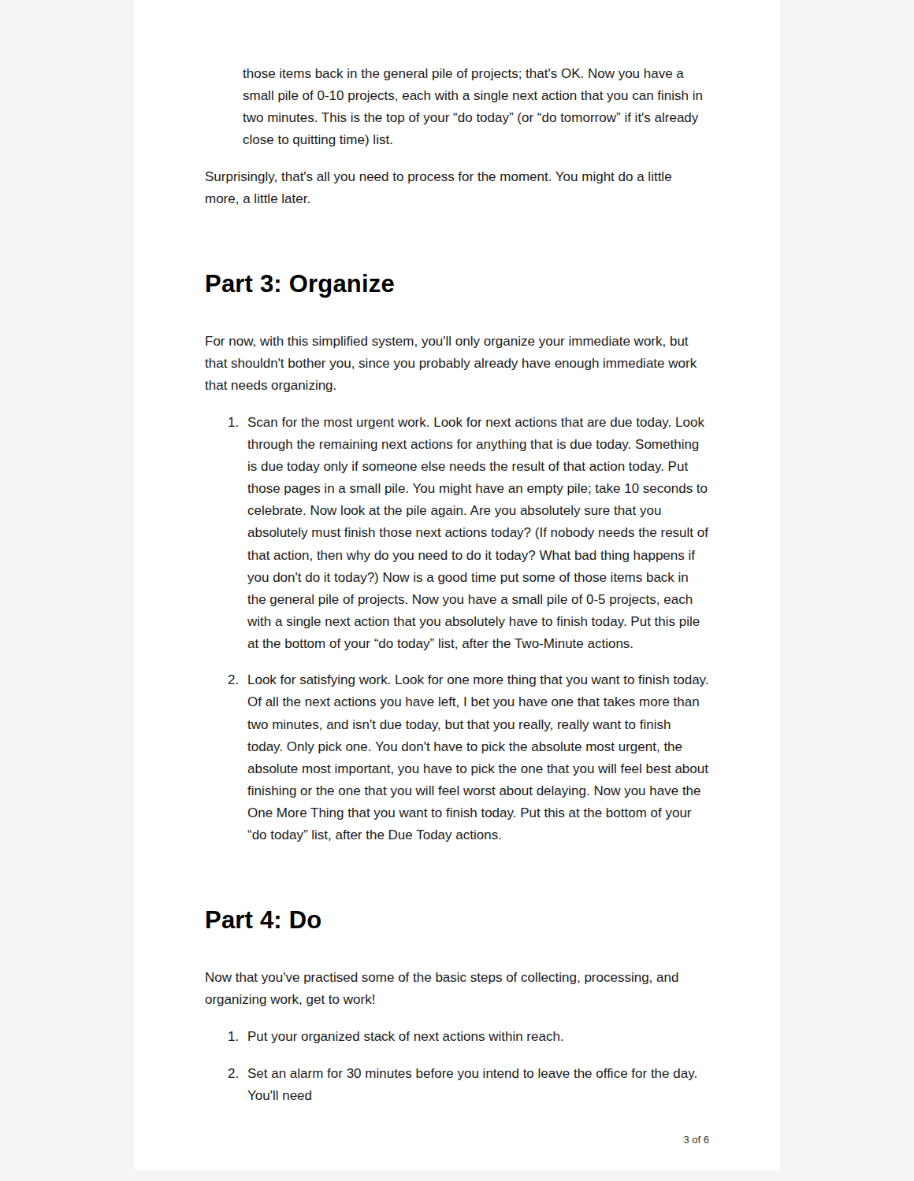those items back in the general pile of projects; that's OK. Now you have a small pile of 0-10 projects, each with a single next action that you can finish in two minutes. This is the top of your “do today” (or “do tomorrow” if it's already close to quitting time) list.
Surprisingly, that's all you need to process for the moment. You might do a little more, a little later.
Part 3: Organize
For now, with this simplified system, you'll only organize your immediate work, but that shouldn't bother you, since you probably already have enough immediate work that needs organizing.
Scan for the most urgent work. Look for next actions that are due today. Look through the remaining next actions for anything that is due today. Something is due today only if someone else needs the result of that action today. Put those pages in a small pile. You might have an empty pile; take 10 seconds to celebrate. Now look at the pile again. Are you absolutely sure that you absolutely must finish those next actions today? (If nobody needs the result of that action, then why do you need to do it today? What bad thing happens if you don't do it today?) Now is a good time put some of those items back in the general pile of projects. Now you have a small pile of 0-5 projects, each with a single next action that you absolutely have to finish today. Put this pile at the bottom of your “do today” list, after the Two-Minute actions.
Look for satisfying work. Look for one more thing that you want to finish today. Of all the next actions you have left, I bet you have one that takes more than two minutes, and isn't due today, but that you really, really want to finish today. Only pick one. You don't have to pick the absolute most urgent, the absolute most important, you have to pick the one that you will feel best about finishing or the one that you will feel worst about delaying. Now you have the One More Thing that you want to finish today. Put this at the bottom of your “do today” list, after the Due Today actions.
Part 4: Do
Now that you've practised some of the basic steps of collecting, processing, and organizing work, get to work!
Put your organized stack of next actions within reach.
Set an alarm for 30 minutes before you intend to leave the office for the day. You'll need
3 of 6